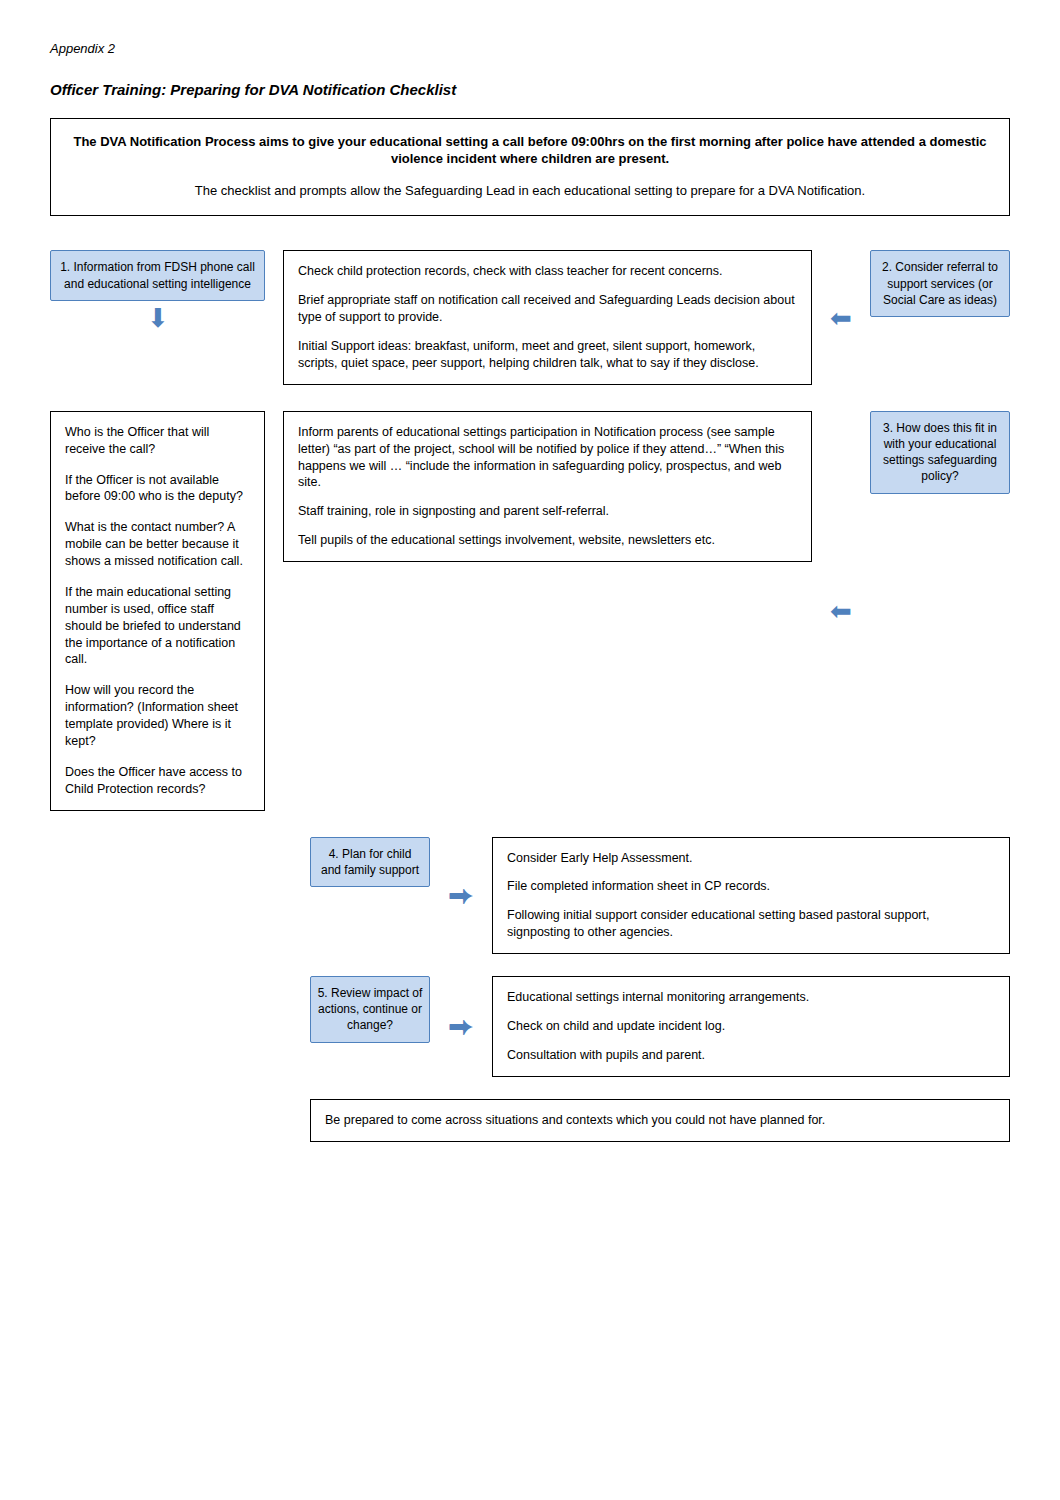Appendix 2
Officer Training: Preparing for DVA Notification Checklist
The DVA Notification Process aims to give your educational setting a call before 09:00hrs on the first morning after police have attended a domestic violence incident where children are present.
The checklist and prompts allow the Safeguarding Lead in each educational setting to prepare for a DVA Notification.
1. Information from FDSH phone call and educational setting intelligence
⬇
Check child protection records, check with class teacher for recent concerns.
Brief appropriate staff on notification call received and Safeguarding Leads decision about type of support to provide.
Initial Support ideas: breakfast, uniform, meet and greet, silent support, homework, scripts, quiet space, peer support, helping children talk, what to say if they disclose.
⬅
2. Consider referral to support services (or Social Care as ideas)
Who is the Officer that will receive the call?
If the Officer is not available before 09:00 who is the deputy?
What is the contact number? A mobile can be better because it shows a missed notification call.
If the main educational setting number is used, office staff should be briefed to understand the importance of a notification call.
How will you record the information? (Information sheet template provided) Where is it kept?
Does the Officer have access to Child Protection records?
Inform parents of educational settings participation in Notification process (see sample letter) “as part of the project, school will be notified by police if they attend…” “When this happens we will … “include the information in safeguarding policy, prospectus, and web site.
Staff training, role in signposting and parent self-referral.
Tell pupils of the educational settings involvement, website, newsletters etc.
⬅
3. How does this fit in with your educational settings safeguarding policy?
4. Plan for child and family support
⮕
Consider Early Help Assessment.
File completed information sheet in CP records.
Following initial support consider educational setting based pastoral support, signposting to other agencies.
5. Review impact of actions, continue or change?
⮕
Educational settings internal monitoring arrangements.
Check on child and update incident log.
Consultation with pupils and parent.
Be prepared to come across situations and contexts which you could not have planned for.